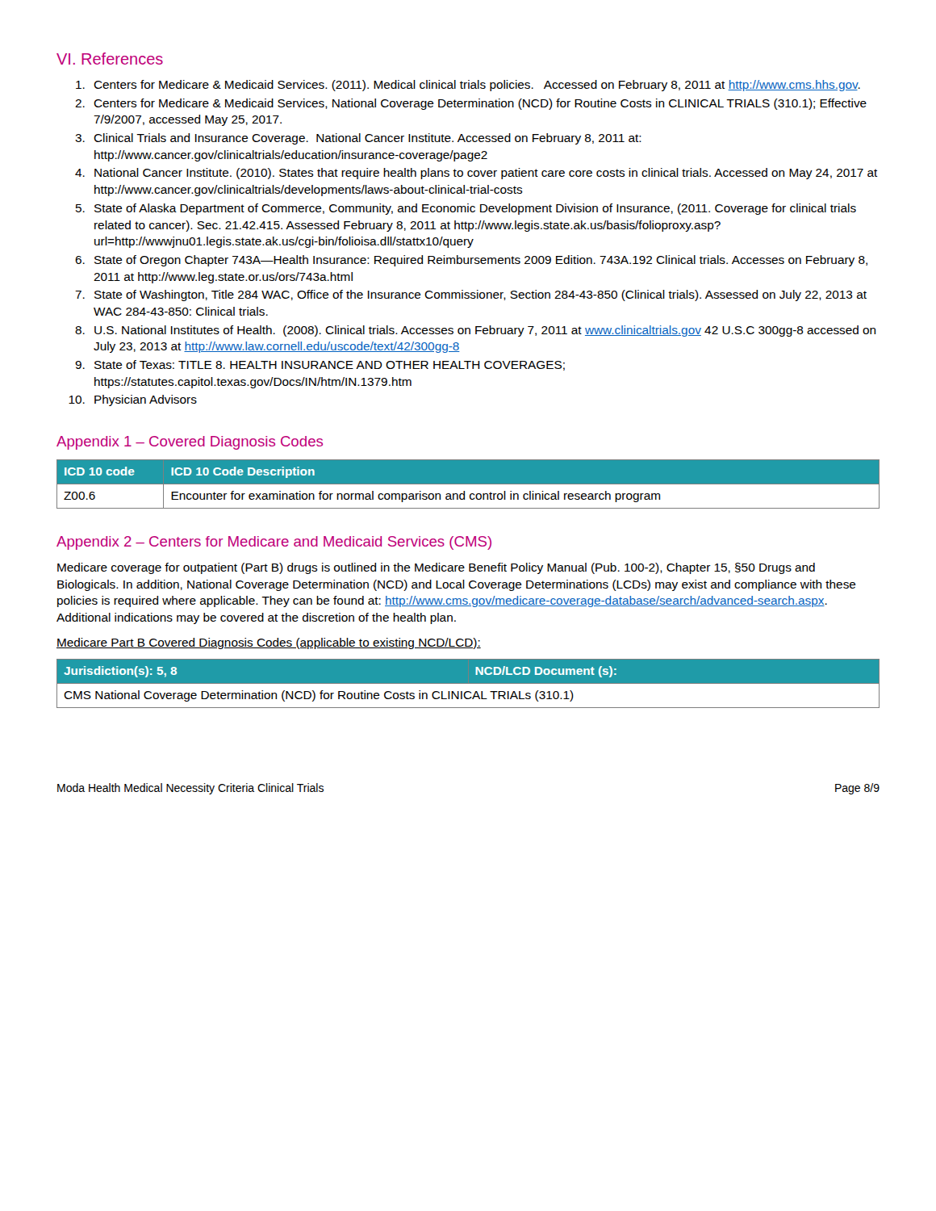VI. References
Centers for Medicare & Medicaid Services. (2011). Medical clinical trials policies. Accessed on February 8, 2011 at http://www.cms.hhs.gov.
Centers for Medicare & Medicaid Services, National Coverage Determination (NCD) for Routine Costs in CLINICAL TRIALS (310.1); Effective 7/9/2007, accessed May 25, 2017.
Clinical Trials and Insurance Coverage. National Cancer Institute. Accessed on February 8, 2011 at: http://www.cancer.gov/clinicaltrials/education/insurance-coverage/page2
National Cancer Institute. (2010). States that require health plans to cover patient care core costs in clinical trials. Accessed on May 24, 2017 at http://www.cancer.gov/clinicaltrials/developments/laws-about-clinical-trial-costs
State of Alaska Department of Commerce, Community, and Economic Development Division of Insurance, (2011. Coverage for clinical trials related to cancer). Sec. 21.42.415. Assessed February 8, 2011 at http://www.legis.state.ak.us/basis/folioproxy.asp?url=http://wwwjnu01.legis.state.ak.us/cgi-bin/folioisa.dll/stattx10/query
State of Oregon Chapter 743A—Health Insurance: Required Reimbursements 2009 Edition. 743A.192 Clinical trials. Accesses on February 8, 2011 at http://www.leg.state.or.us/ors/743a.html
State of Washington, Title 284 WAC, Office of the Insurance Commissioner, Section 284-43-850 (Clinical trials). Assessed on July 22, 2013 at WAC 284-43-850: Clinical trials.
U.S. National Institutes of Health. (2008). Clinical trials. Accesses on February 7, 2011 at www.clinicaltrials.gov 42 U.S.C 300gg-8 accessed on July 23, 2013 at http://www.law.cornell.edu/uscode/text/42/300gg-8
State of Texas: TITLE 8. HEALTH INSURANCE AND OTHER HEALTH COVERAGES; https://statutes.capitol.texas.gov/Docs/IN/htm/IN.1379.htm
Physician Advisors
Appendix 1 – Covered Diagnosis Codes
| ICD 10 code | ICD 10 Code Description |
| --- | --- |
| Z00.6 | Encounter for examination for normal comparison and control in clinical research program |
Appendix 2 – Centers for Medicare and Medicaid Services (CMS)
Medicare coverage for outpatient (Part B) drugs is outlined in the Medicare Benefit Policy Manual (Pub. 100-2), Chapter 15, §50 Drugs and Biologicals. In addition, National Coverage Determination (NCD) and Local Coverage Determinations (LCDs) may exist and compliance with these policies is required where applicable. They can be found at: http://www.cms.gov/medicare-coverage-database/search/advanced-search.aspx. Additional indications may be covered at the discretion of the health plan.
Medicare Part B Covered Diagnosis Codes (applicable to existing NCD/LCD):
| Jurisdiction(s): 5, 8 | NCD/LCD Document (s): |
| --- | --- |
| CMS National Coverage Determination (NCD) for Routine Costs in CLINICAL TRIALs (310.1) |
Moda Health Medical Necessity Criteria Clinical Trials Page 8/9